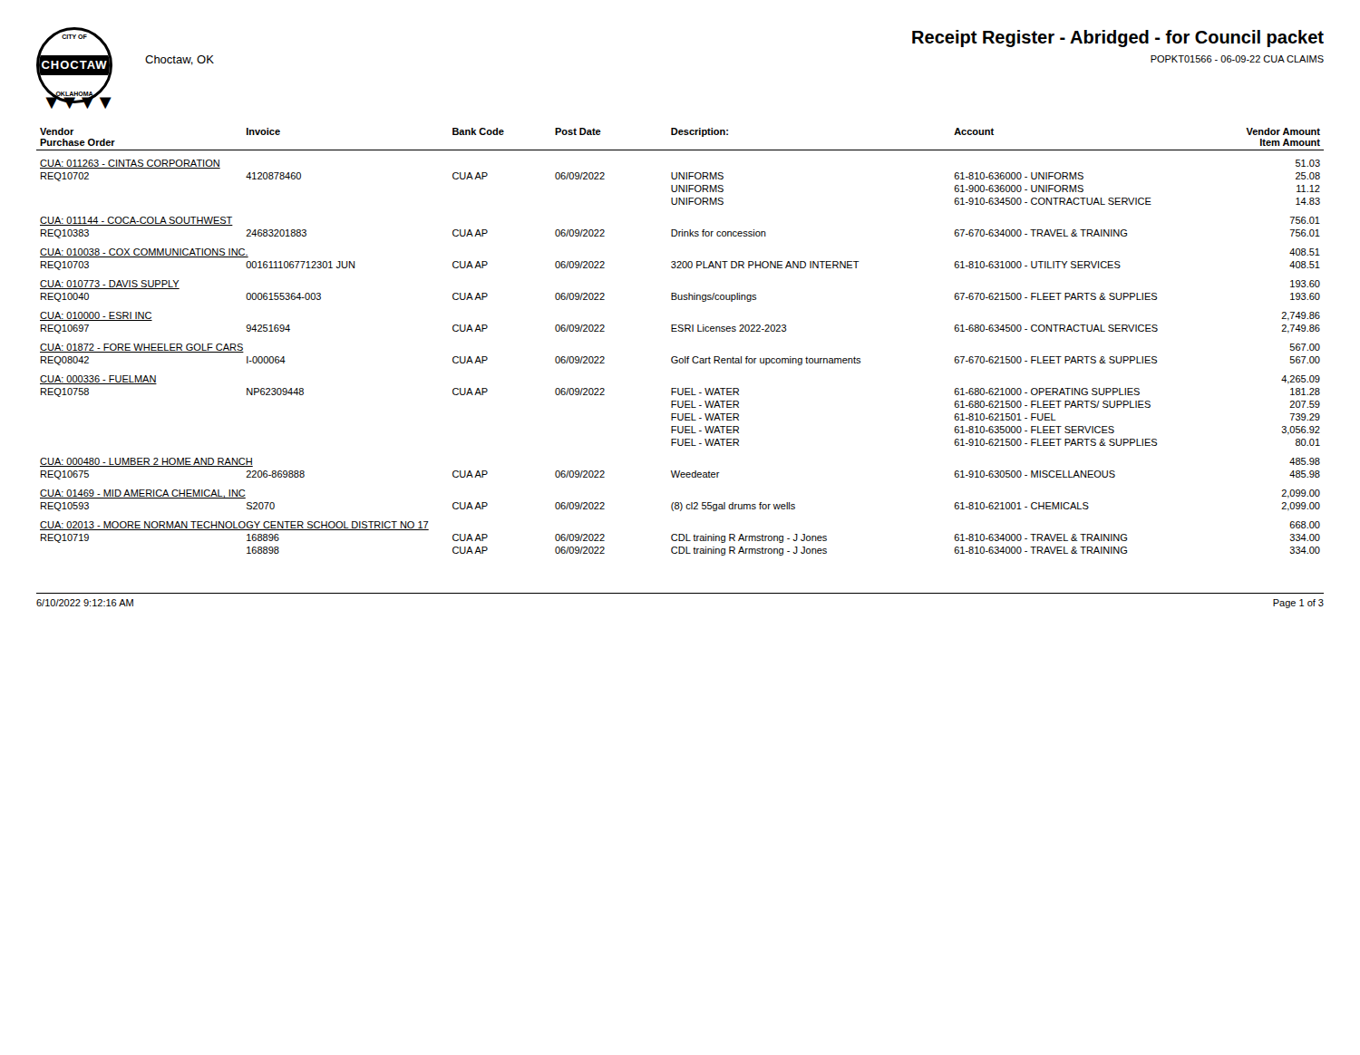CITY OF
CHOCTAW
OKLAHOMA
▼▼▼▼
Choctaw, OK
Receipt Register - Abridged - for Council packet
POPKT01566 - 06-09-22 CUA CLAIMS
| Vendor Purchase Order | Invoice | Bank Code | Post Date | Description: | Account | Vendor Amount Item Amount |
| --- | --- | --- | --- | --- | --- | --- |
| CUA: 011263 - CINTAS CORPORATION | 51.03 |
| REQ10702 | 4120878460 | CUA AP | 06/09/2022 | UNIFORMS | 61-810-636000 - UNIFORMS | 25.08 |
| | | | | UNIFORMS | 61-900-636000 - UNIFORMS | 11.12 |
| | | | | UNIFORMS | 61-910-634500 - CONTRACTUAL SERVICE | 14.83 |
| CUA: 011144 - COCA-COLA SOUTHWEST | 756.01 |
| REQ10383 | 24683201883 | CUA AP | 06/09/2022 | Drinks for concession | 67-670-634000 - TRAVEL & TRAINING | 756.01 |
| CUA: 010038 - COX COMMUNICATIONS INC. | 408.51 |
| REQ10703 | 0016111067712301 JUN | CUA AP | 06/09/2022 | 3200 PLANT DR PHONE AND INTERNET | 61-810-631000 - UTILITY SERVICES | 408.51 |
| CUA: 010773 - DAVIS SUPPLY | 193.60 |
| REQ10040 | 0006155364-003 | CUA AP | 06/09/2022 | Bushings/couplings | 67-670-621500 - FLEET PARTS & SUPPLIES | 193.60 |
| CUA: 010000 - ESRI INC | 2,749.86 |
| REQ10697 | 94251694 | CUA AP | 06/09/2022 | ESRI Licenses 2022-2023 | 61-680-634500 - CONTRACTUAL SERVICES | 2,749.86 |
| CUA: 01872 - FORE WHEELER GOLF CARS | 567.00 |
| REQ08042 | I-000064 | CUA AP | 06/09/2022 | Golf Cart Rental for upcoming tournaments | 67-670-621500 - FLEET PARTS & SUPPLIES | 567.00 |
| CUA: 000336 - FUELMAN | 4,265.09 |
| REQ10758 | NP62309448 | CUA AP | 06/09/2022 | FUEL - WATER | 61-680-621000 - OPERATING SUPPLIES | 181.28 |
| | | | | FUEL - WATER | 61-680-621500 - FLEET PARTS/ SUPPLIES | 207.59 |
| | | | | FUEL - WATER | 61-810-621501 - FUEL | 739.29 |
| | | | | FUEL - WATER | 61-810-635000 - FLEET SERVICES | 3,056.92 |
| | | | | FUEL - WATER | 61-910-621500 - FLEET PARTS & SUPPLIES | 80.01 |
| CUA: 000480 - LUMBER 2 HOME AND RANCH | 485.98 |
| REQ10675 | 2206-869888 | CUA AP | 06/09/2022 | Weedeater | 61-910-630500 - MISCELLANEOUS | 485.98 |
| CUA: 01469 - MID AMERICA CHEMICAL, INC | 2,099.00 |
| REQ10593 | S2070 | CUA AP | 06/09/2022 | (8) cl2 55gal drums for wells | 61-810-621001 - CHEMICALS | 2,099.00 |
| CUA: 02013 - MOORE NORMAN TECHNOLOGY CENTER SCHOOL DISTRICT NO 17 | 668.00 |
| REQ10719 | 168896 | CUA AP | 06/09/2022 | CDL training R Armstrong - J Jones | 61-810-634000 - TRAVEL & TRAINING | 334.00 |
| | 168898 | CUA AP | 06/09/2022 | CDL training R Armstrong - J Jones | 61-810-634000 - TRAVEL & TRAINING | 334.00 |
6/10/2022 9:12:16 AM
Page 1 of 3